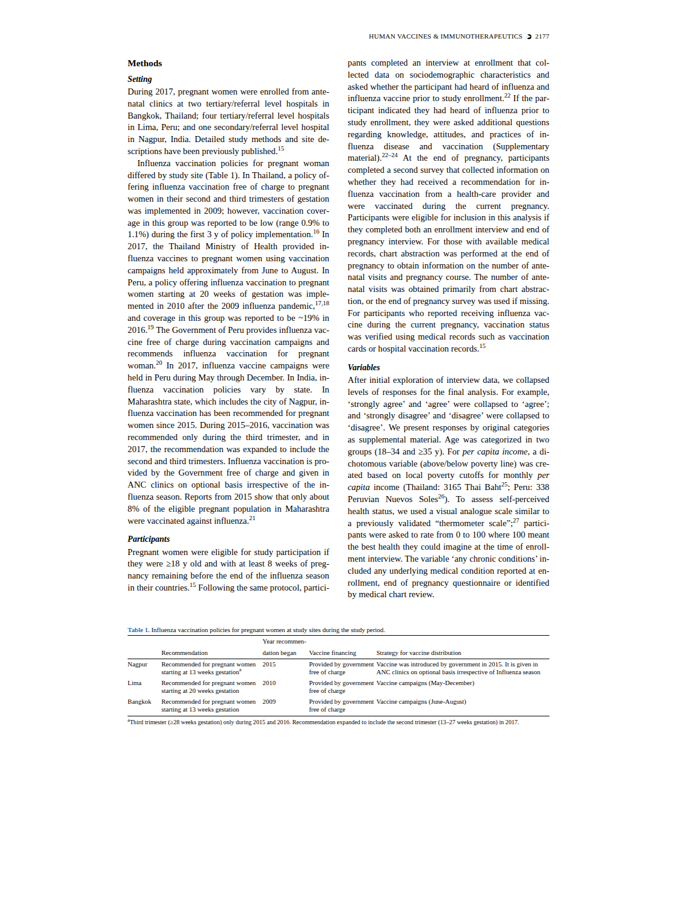Human Vaccines & Immunotherapeutics ▶ 2177
Methods
Setting
During 2017, pregnant women were enrolled from antenatal clinics at two tertiary/referral level hospitals in Bangkok, Thailand; four tertiary/referral level hospitals in Lima, Peru; and one secondary/referral level hospital in Nagpur, India. Detailed study methods and site descriptions have been previously published.15
Influenza vaccination policies for pregnant woman differed by study site (Table 1). In Thailand, a policy offering influenza vaccination free of charge to pregnant women in their second and third trimesters of gestation was implemented in 2009; however, vaccination coverage in this group was reported to be low (range 0.9% to 1.1%) during the first 3 y of policy implementation.16 In 2017, the Thailand Ministry of Health provided influenza vaccines to pregnant women using vaccination campaigns held approximately from June to August. In Peru, a policy offering influenza vaccination to pregnant women starting at 20 weeks of gestation was implemented in 2010 after the 2009 influenza pandemic,17,18 and coverage in this group was reported to be ~19% in 2016.19 The Government of Peru provides influenza vaccine free of charge during vaccination campaigns and recommends influenza vaccination for pregnant woman.20 In 2017, influenza vaccine campaigns were held in Peru during May through December. In India, influenza vaccination policies vary by state. In Maharashtra state, which includes the city of Nagpur, influenza vaccination has been recommended for pregnant women since 2015. During 2015–2016, vaccination was recommended only during the third trimester, and in 2017, the recommendation was expanded to include the second and third trimesters. Influenza vaccination is provided by the Government free of charge and given in ANC clinics on optional basis irrespective of the influenza season. Reports from 2015 show that only about 8% of the eligible pregnant population in Maharashtra were vaccinated against influenza.21
Participants
Pregnant women were eligible for study participation if they were ≥18 y old and with at least 8 weeks of pregnancy remaining before the end of the influenza season in their countries.15 Following the same protocol, participants completed an interview at enrollment that collected data on sociodemographic characteristics and asked whether the participant had heard of influenza and influenza vaccine prior to study enrollment.22 If the participant indicated they had heard of influenza prior to study enrollment, they were asked additional questions regarding knowledge, attitudes, and practices of influenza disease and vaccination (Supplementary material).22–24 At the end of pregnancy, participants completed a second survey that collected information on whether they had received a recommendation for influenza vaccination from a health-care provider and were vaccinated during the current pregnancy. Participants were eligible for inclusion in this analysis if they completed both an enrollment interview and end of pregnancy interview. For those with available medical records, chart abstraction was performed at the end of pregnancy to obtain information on the number of antenatal visits and pregnancy course. The number of antenatal visits was obtained primarily from chart abstraction, or the end of pregnancy survey was used if missing. For participants who reported receiving influenza vaccine during the current pregnancy, vaccination status was verified using medical records such as vaccination cards or hospital vaccination records.15
Variables
After initial exploration of interview data, we collapsed levels of responses for the final analysis. For example, ‘strongly agree’ and ‘agree’ were collapsed to ‘agree’; and ‘strongly disagree’ and ‘disagree’ were collapsed to ‘disagree’. We present responses by original categories as supplemental material. Age was categorized in two groups (18–34 and ≥35 y). For per capita income, a dichotomous variable (above/below poverty line) was created based on local poverty cutoffs for monthly per capita income (Thailand: 3165 Thai Baht25; Peru: 338 Peruvian Nuevos Soles26). To assess self-perceived health status, we used a visual analogue scale similar to a previously validated “thermometer scale”;27 participants were asked to rate from 0 to 100 where 100 meant the best health they could imagine at the time of enrollment interview. The variable ‘any chronic conditions’ included any underlying medical condition reported at enrollment, end of pregnancy questionnaire or identified by medical chart review.
Table 1. Influenza vaccination policies for pregnant women at study sites during the study period.
| | | Year recommen- | | |
| --- | --- | --- | --- | --- |
| | Recommendation | dation began | Vaccine financing | Strategy for vaccine distribution |
| Nagpur | Recommended for pregnant women starting at 13 weeks gestation a | 2015 | Provided by government free of charge | Vaccine was introduced by government in 2015. It is given in ANC clinics on optional basis irrespective of Influenza season |
| Lima | Recommended for pregnant women starting at 20 weeks gestation | 2010 | Provided by government free of charge | Vaccine campaigns (May-December) |
| Bangkok | Recommended for pregnant women starting at 13 weeks gestation | 2009 | Provided by government free of charge | Vaccine campaigns (June-August) |
aThird trimester (≥28 weeks gestation) only during 2015 and 2016. Recommendation expanded to include the second trimester (13–27 weeks gestation) in 2017.